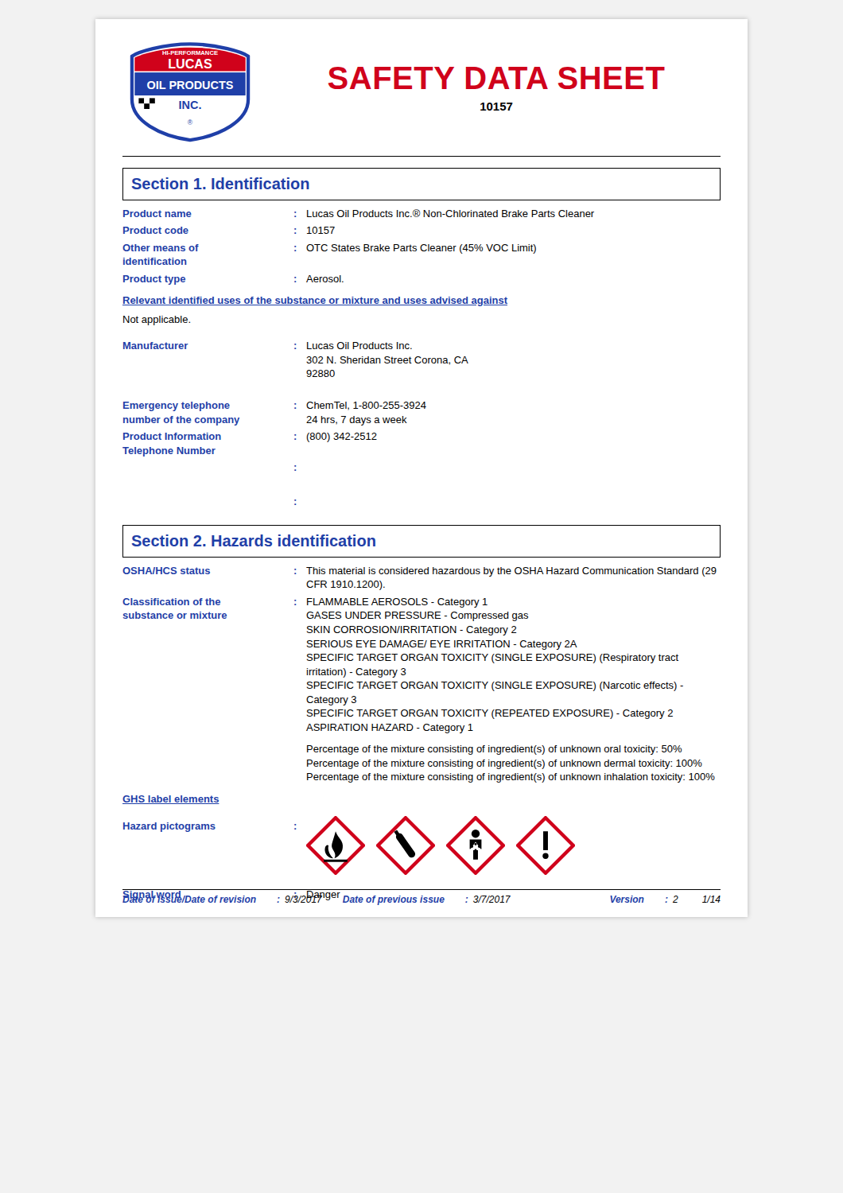HI-PERFORMANCE LUCAS OIL PRODUCTS INC. ®
SAFETY DATA SHEET
10157
Section 1. Identification
| Product name | : | Lucas Oil Products Inc.® Non-Chlorinated Brake Parts Cleaner |
| Product code | : | 10157 |
| Other means of identification | : | OTC States Brake Parts Cleaner (45% VOC Limit) |
| Product type | : | Aerosol. |
Relevant identified uses of the substance or mixture and uses advised against
Not applicable.
| Manufacturer | : | Lucas Oil Products Inc. 302 N. Sheridan Street Corona, CA 92880 |
| Emergency telephone number of the company | : | ChemTel, 1-800-255-3924 24 hrs, 7 days a week |
| Product Information Telephone Number | : | (800) 342-2512 |
| | : | |
| | : | |
Section 2. Hazards identification
| OSHA/HCS status | : | This material is considered hazardous by the OSHA Hazard Communication Standard (29 CFR 1910.1200). |
| Classification of the substance or mixture | : | FLAMMABLE AEROSOLS - Category 1 GASES UNDER PRESSURE - Compressed gas SKIN CORROSION/IRRITATION - Category 2 SERIOUS EYE DAMAGE/ EYE IRRITATION - Category 2A SPECIFIC TARGET ORGAN TOXICITY (SINGLE EXPOSURE) (Respiratory tract irritation) - Category 3 SPECIFIC TARGET ORGAN TOXICITY (SINGLE EXPOSURE) (Narcotic effects) - Category 3 SPECIFIC TARGET ORGAN TOXICITY (REPEATED EXPOSURE) - Category 2 ASPIRATION HAZARD - Category 1 |
| | | Percentage of the mixture consisting of ingredient(s) of unknown oral toxicity: 50% Percentage of the mixture consisting of ingredient(s) of unknown dermal toxicity: 100% Percentage of the mixture consisting of ingredient(s) of unknown inhalation toxicity: 100% |
GHS label elements
| Hazard pictograms | : | |
| Signal word | : | Danger |
Date of issue/Date of revision : 9/3/2017 Date of previous issue : 3/7/2017 Version : 2 1/14